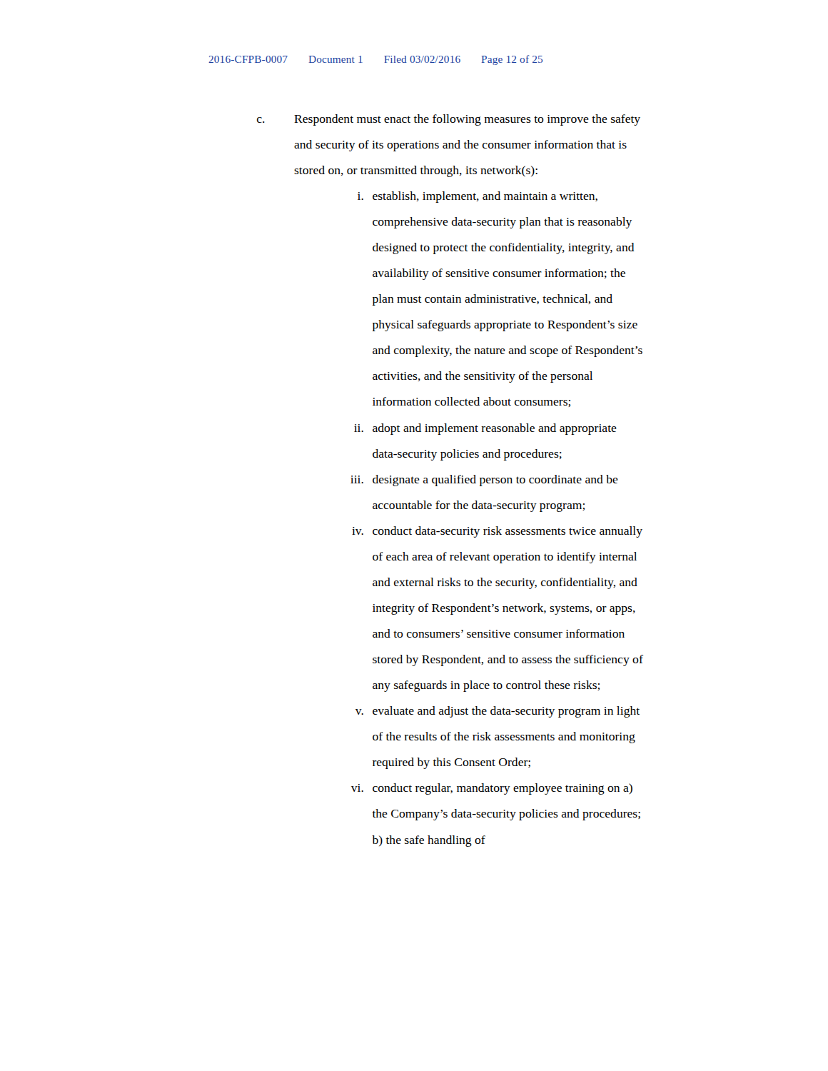2016-CFPB-0007 Document 1 Filed 03/02/2016 Page 12 of 25
c.
Respondent must enact the following measures to improve the safety and security of its operations and the consumer information that is stored on, or transmitted through, its network(s):
i.
establish, implement, and maintain a written, comprehensive data-security plan that is reasonably designed to protect the confidentiality, integrity, and availability of sensitive consumer information; the plan must contain administrative, technical, and physical safeguards appropriate to Respondent’s size and complexity, the nature and scope of Respondent’s activities, and the sensitivity of the personal information collected about consumers;
ii.
adopt and implement reasonable and appropriate data-security policies and procedures;
iii.
designate a qualified person to coordinate and be accountable for the data-security program;
iv.
conduct data-security risk assessments twice annually of each area of relevant operation to identify internal and external risks to the security, confidentiality, and integrity of Respondent’s network, systems, or apps, and to consumers’ sensitive consumer information stored by Respondent, and to assess the sufficiency of any safeguards in place to control these risks;
v.
evaluate and adjust the data-security program in light of the results of the risk assessments and monitoring required by this Consent Order;
vi.
conduct regular, mandatory employee training on a) the Company’s data-security policies and procedures; b) the safe handling of